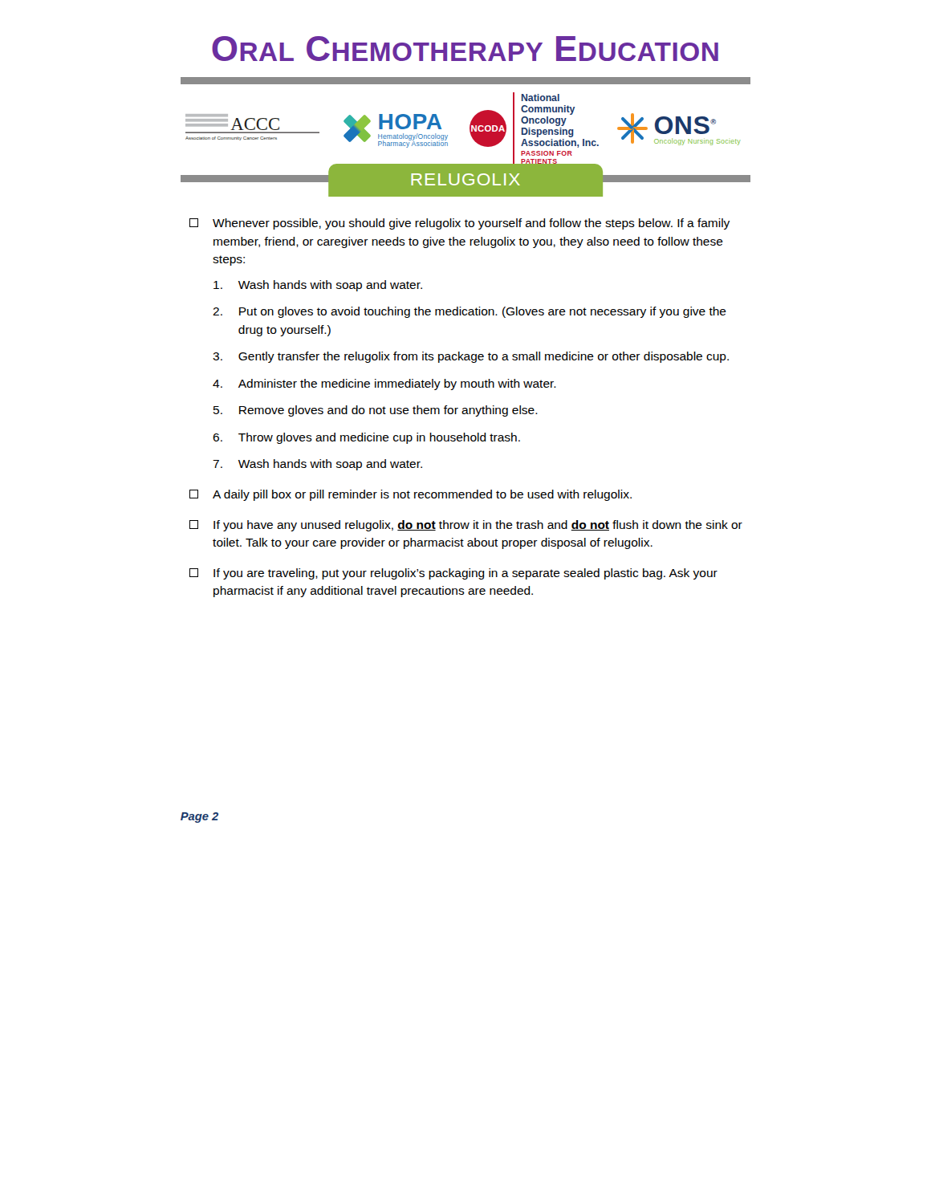ORAL CHEMOTHERAPY EDUCATION
ACCC Association of Community Cancer Centers
HOPA
Hematology/Oncology
Pharmacy Association
NCODA
National Community Oncology
Dispensing Association, Inc.
PASSION FOR PATIENTS
ONS®
Oncology Nursing Society
RELUGOLIX
Whenever possible, you should give relugolix to yourself and follow the steps below. If a family member, friend, or caregiver needs to give the relugolix to you, they also need to follow these steps:
Wash hands with soap and water.
Put on gloves to avoid touching the medication. (Gloves are not necessary if you give the drug to yourself.)
Gently transfer the relugolix from its package to a small medicine or other disposable cup.
Administer the medicine immediately by mouth with water.
Remove gloves and do not use them for anything else.
Throw gloves and medicine cup in household trash.
Wash hands with soap and water.
A daily pill box or pill reminder is not recommended to be used with relugolix.
If you have any unused relugolix, do not throw it in the trash and do not flush it down the sink or toilet. Talk to your care provider or pharmacist about proper disposal of relugolix.
If you are traveling, put your relugolix’s packaging in a separate sealed plastic bag. Ask your pharmacist if any additional travel precautions are needed.
Page 2